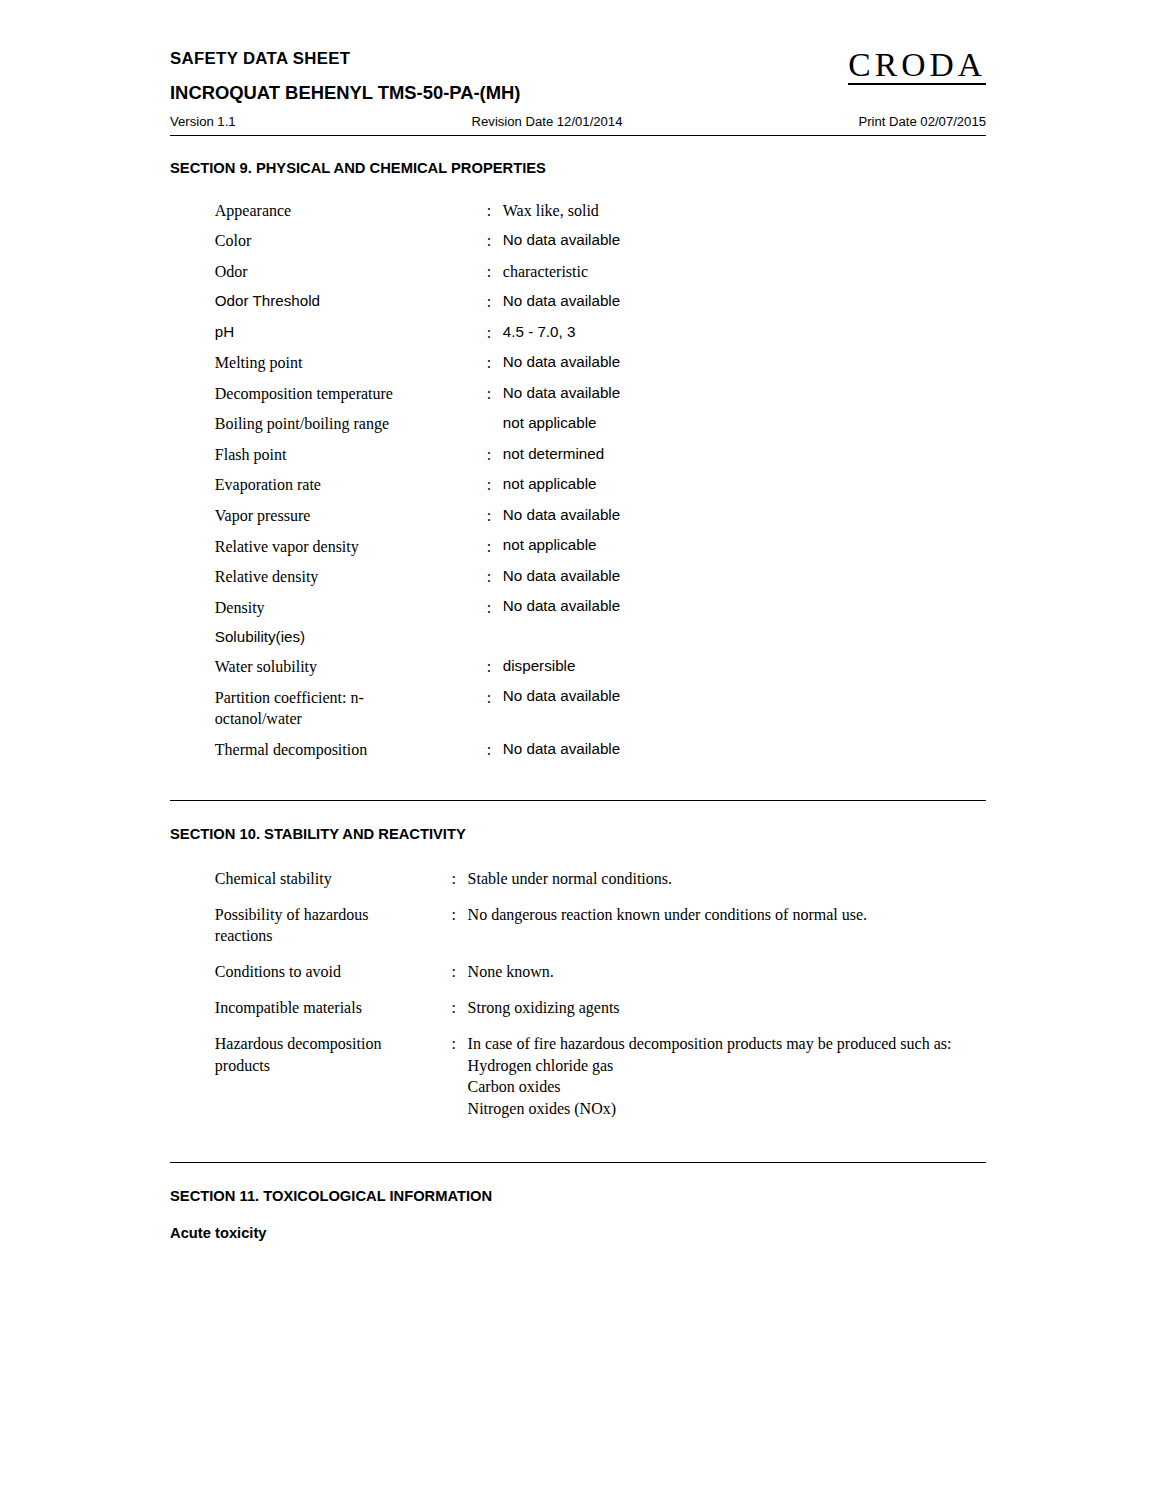CRODA
SAFETY DATA SHEET
INCROQUAT BEHENYL TMS-50-PA-(MH)
Version 1.1 Revision Date 12/01/2014 Print Date 02/07/2015
SECTION 9. PHYSICAL AND CHEMICAL PROPERTIES
| Appearance | : | Wax like, solid |
| Color | : | No data available |
| Odor | : | characteristic |
| Odor Threshold | : | No data available |
| pH | : | 4.5 - 7.0, 3 |
| Melting point | : | No data available |
| Decomposition temperature | : | No data available |
| Boiling point/boiling range | | not applicable |
| Flash point | : | not determined |
| Evaporation rate | : | not applicable |
| Vapor pressure | : | No data available |
| Relative vapor density | : | not applicable |
| Relative density | : | No data available |
| Density | : | No data available |
| Solubility(ies) | | |
| Water solubility | : | dispersible |
| Partition coefficient: n- octanol/water | : | No data available |
| Thermal decomposition | : | No data available |
SECTION 10. STABILITY AND REACTIVITY
| Chemical stability | : | Stable under normal conditions. |
| Possibility of hazardous reactions | : | No dangerous reaction known under conditions of normal use. |
| Conditions to avoid | : | None known. |
| Incompatible materials | : | Strong oxidizing agents |
| Hazardous decomposition products | : | In case of fire hazardous decomposition products may be produced such as: Hydrogen chloride gas Carbon oxides Nitrogen oxides (NOx) |
SECTION 11. TOXICOLOGICAL INFORMATION
Acute toxicity